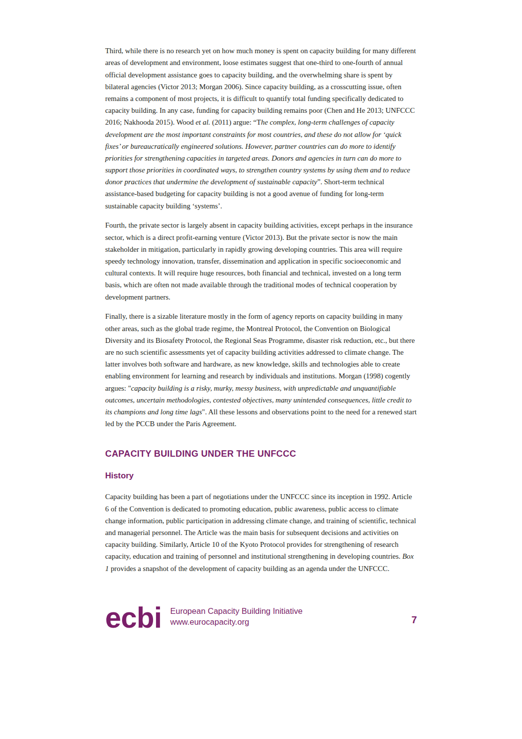Third, while there is no research yet on how much money is spent on capacity building for many different areas of development and environment, loose estimates suggest that one-third to one-fourth of annual official development assistance goes to capacity building, and the overwhelming share is spent by bilateral agencies (Victor 2013; Morgan 2006). Since capacity building, as a crosscutting issue, often remains a component of most projects, it is difficult to quantify total funding specifically dedicated to capacity building. In any case, funding for capacity building remains poor (Chen and He 2013; UNFCCC 2016; Nakhooda 2015). Wood et al. (2011) argue: “The complex, long-term challenges of capacity development are the most important constraints for most countries, and these do not allow for ‘quick fixes’ or bureaucratically engineered solutions. However, partner countries can do more to identify priorities for strengthening capacities in targeted areas. Donors and agencies in turn can do more to support those priorities in coordinated ways, to strengthen country systems by using them and to reduce donor practices that undermine the development of sustainable capacity”. Short-term technical assistance-based budgeting for capacity building is not a good avenue of funding for long-term sustainable capacity building ‘systems’.
Fourth, the private sector is largely absent in capacity building activities, except perhaps in the insurance sector, which is a direct profit-earning venture (Victor 2013). But the private sector is now the main stakeholder in mitigation, particularly in rapidly growing developing countries. This area will require speedy technology innovation, transfer, dissemination and application in specific socioeconomic and cultural contexts. It will require huge resources, both financial and technical, invested on a long term basis, which are often not made available through the traditional modes of technical cooperation by development partners.
Finally, there is a sizable literature mostly in the form of agency reports on capacity building in many other areas, such as the global trade regime, the Montreal Protocol, the Convention on Biological Diversity and its Biosafety Protocol, the Regional Seas Programme, disaster risk reduction, etc., but there are no such scientific assessments yet of capacity building activities addressed to climate change. The latter involves both software and hardware, as new knowledge, skills and technologies able to create enabling environment for learning and research by individuals and institutions. Morgan (1998) cogently argues: "capacity building is a risky, murky, messy business, with unpredictable and unquantifiable outcomes, uncertain methodologies, contested objectives, many unintended consequences, little credit to its champions and long time lags". All these lessons and observations point to the need for a renewed start led by the PCCB under the Paris Agreement.
Capacity Building under the UNFCCC
History
Capacity building has been a part of negotiations under the UNFCCC since its inception in 1992. Article 6 of the Convention is dedicated to promoting education, public awareness, public access to climate change information, public participation in addressing climate change, and training of scientific, technical and managerial personnel. The Article was the main basis for subsequent decisions and activities on capacity building. Similarly, Article 10 of the Kyoto Protocol provides for strengthening of research capacity, education and training of personnel and institutional strengthening in developing countries. Box 1 provides a snapshot of the development of capacity building as an agenda under the UNFCCC.
ecbi
European Capacity Building Initiative
www.eurocapacity.org
7